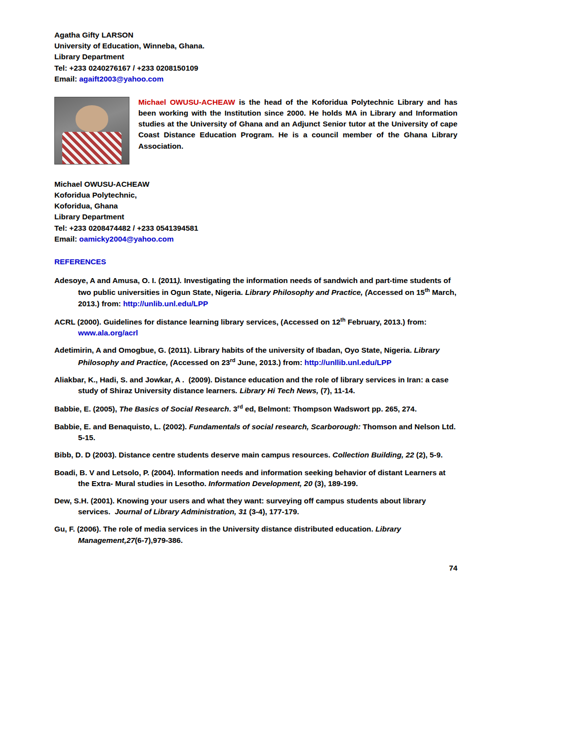Agatha Gifty LARSON
University of Education, Winneba, Ghana.
Library Department
Tel: +233 0240276167 / +233 0208150109
Email: agaift2003@yahoo.com
Michael OWUSU-ACHEAW is the head of the Koforidua Polytechnic Library and has been working with the Institution since 2000. He holds MA in Library and Information studies at the University of Ghana and an Adjunct Senior tutor at the University of cape Coast Distance Education Program. He is a council member of the Ghana Library Association.
Michael OWUSU-ACHEAW
Koforidua Polytechnic,
Koforidua, Ghana
Library Department
Tel: +233 0208474482 / +233 0541394581
Email: oamicky2004@yahoo.com
REFERENCES
Adesoye, A and Amusa, O. I. (2011). Investigating the information needs of sandwich and part-time students of two public universities in Ogun State, Nigeria. Library Philosophy and Practice, (Accessed on 15th March, 2013.) from: http://unlib.unl.edu/LPP
ACRL (2000). Guidelines for distance learning library services, (Accessed on 12th February, 2013.) from: www.ala.org/acrl
Adetimirin, A and Omogbue, G. (2011). Library habits of the university of Ibadan, Oyo State, Nigeria. Library Philosophy and Practice, (Accessed on 23rd June, 2013.) from: http://unllib.unl.edu/LPP
Aliakbar, K., Hadi, S. and Jowkar, A . (2009). Distance education and the role of library services in Iran: a case study of Shiraz University distance learners. Library Hi Tech News, (7), 11-14.
Babbie, E. (2005), The Basics of Social Research. 3rd ed, Belmont: Thompson Wadswort pp. 265, 274.
Babbie, E. and Benaquisto, L. (2002). Fundamentals of social research, Scarborough: Thomson and Nelson Ltd. 5-15.
Bibb, D. D (2003). Distance centre students deserve main campus resources. Collection Building, 22 (2), 5-9.
Boadi, B. V and Letsolo, P. (2004). Information needs and information seeking behavior of distant Learners at the Extra- Mural studies in Lesotho. Information Development, 20 (3), 189-199.
Dew, S.H. (2001). Knowing your users and what they want: surveying off campus students about library services. Journal of Library Administration, 31 (3-4), 177-179.
Gu, F. (2006). The role of media services in the University distance distributed education. Library Management,27(6-7),979-386.
74